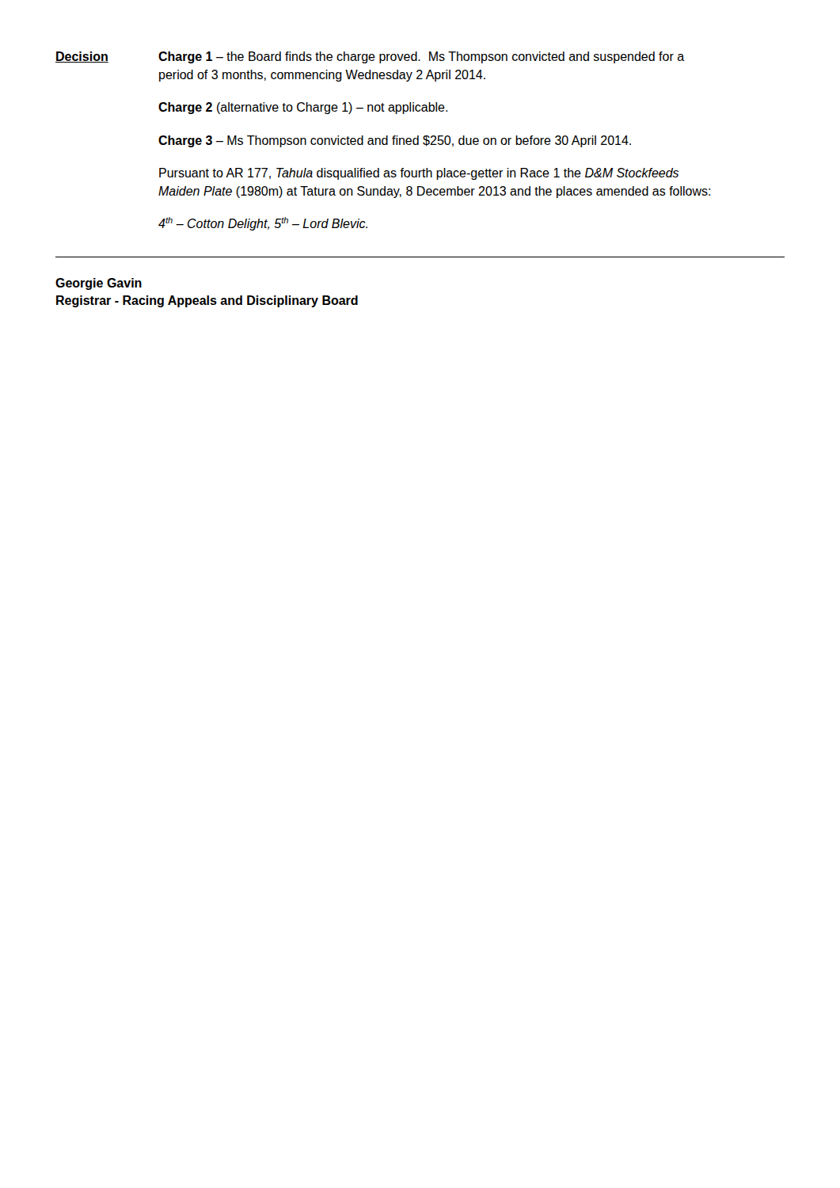Decision
Charge 1 – the Board finds the charge proved. Ms Thompson convicted and suspended for a period of 3 months, commencing Wednesday 2 April 2014.
Charge 2 (alternative to Charge 1) – not applicable.
Charge 3 – Ms Thompson convicted and fined $250, due on or before 30 April 2014.
Pursuant to AR 177, Tahula disqualified as fourth place-getter in Race 1 the D&M Stockfeeds Maiden Plate (1980m) at Tatura on Sunday, 8 December 2013 and the places amended as follows:
4th – Cotton Delight, 5th – Lord Blevic.
Georgie Gavin
Registrar - Racing Appeals and Disciplinary Board